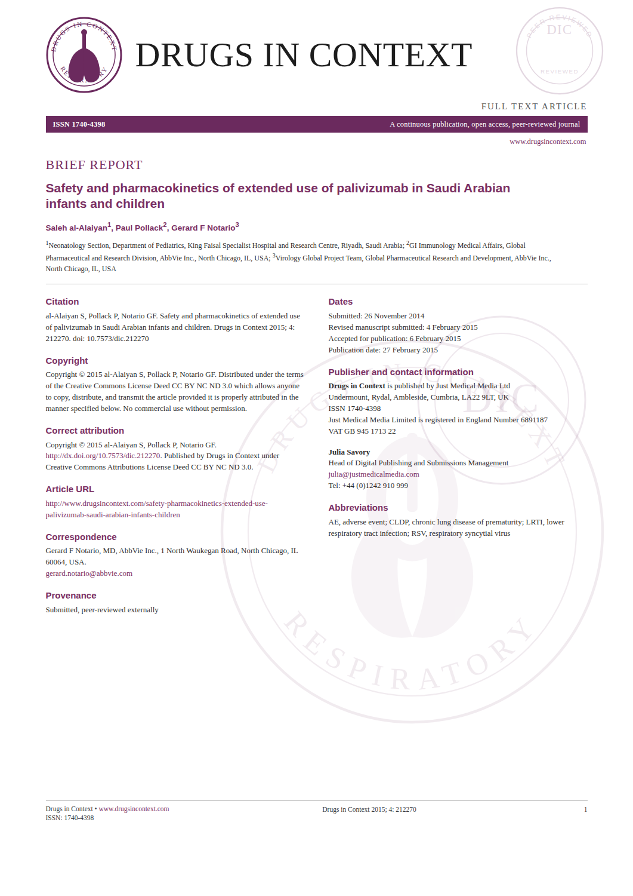DIC PEER REVIEWED REVIEWED RESPIRATORY DRUGS IN CONTEXT DIC
DRUGS IN CONTEXT RESPIRATORY
DRUGS IN CONTEXT
FULL TEXT ARTICLE
ISSN 1740-4398 A continuous publication, open access, peer-reviewed journal
www.drugsincontext.com
BRIEF REPORT
Safety and pharmacokinetics of extended use of palivizumab in Saudi Arabian infants and children
Saleh al-Alaiyan1, Paul Pollack2, Gerard F Notario3
1Neonatology Section, Department of Pediatrics, King Faisal Specialist Hospital and Research Centre, Riyadh, Saudi Arabia; 2GI Immunology Medical Affairs, Global Pharmaceutical and Research Division, AbbVie Inc., North Chicago, IL, USA; 3Virology Global Project Team, Global Pharmaceutical Research and Development, AbbVie Inc., North Chicago, IL, USA
Citation
al-Alaiyan S, Pollack P, Notario GF. Safety and pharmacokinetics of extended use of palivizumab in Saudi Arabian infants and children. Drugs in Context 2015; 4: 212270. doi: 10.7573/dic.212270
Copyright
Copyright © 2015 al-Alaiyan S, Pollack P, Notario GF. Distributed under the terms of the Creative Commons License Deed CC BY NC ND 3.0 which allows anyone to copy, distribute, and transmit the article provided it is properly attributed in the manner specified below. No commercial use without permission.
Correct attribution
Copyright © 2015 al-Alaiyan S, Pollack P, Notario GF. http://dx.doi.org/10.7573/dic.212270. Published by Drugs in Context under Creative Commons Attributions License Deed CC BY NC ND 3.0.
Article URL
http://www.drugsincontext.com/safety-pharmacokinetics-extended-use-palivizumab-saudi-arabian-infants-children
Correspondence
Gerard F Notario, MD, AbbVie Inc., 1 North Waukegan Road, North Chicago, IL 60064, USA.
gerard.notario@abbvie.com
Provenance
Submitted, peer-reviewed externally
Dates
Submitted: 26 November 2014
Revised manuscript submitted: 4 February 2015
Accepted for publication: 6 February 2015
Publication date: 27 February 2015
Publisher and contact information
Drugs in Context is published by Just Medical Media Ltd
Undermount, Rydal, Ambleside, Cumbria, LA22 9LT, UK
ISSN 1740-4398
Just Medical Media Limited is registered in England Number 6891187
VAT GB 945 1713 22
Julia Savory
Head of Digital Publishing and Submissions Management
julia@justmedicalmedia.com
Tel: +44 (0)1242 910 999
Abbreviations
AE, adverse event; CLDP, chronic lung disease of prematurity; LRTI, lower respiratory tract infection; RSV, respiratory syncytial virus
Drugs in Context • www.drugsincontext.com
ISSN: 1740-4398
Drugs in Context 2015; 4: 212270
1